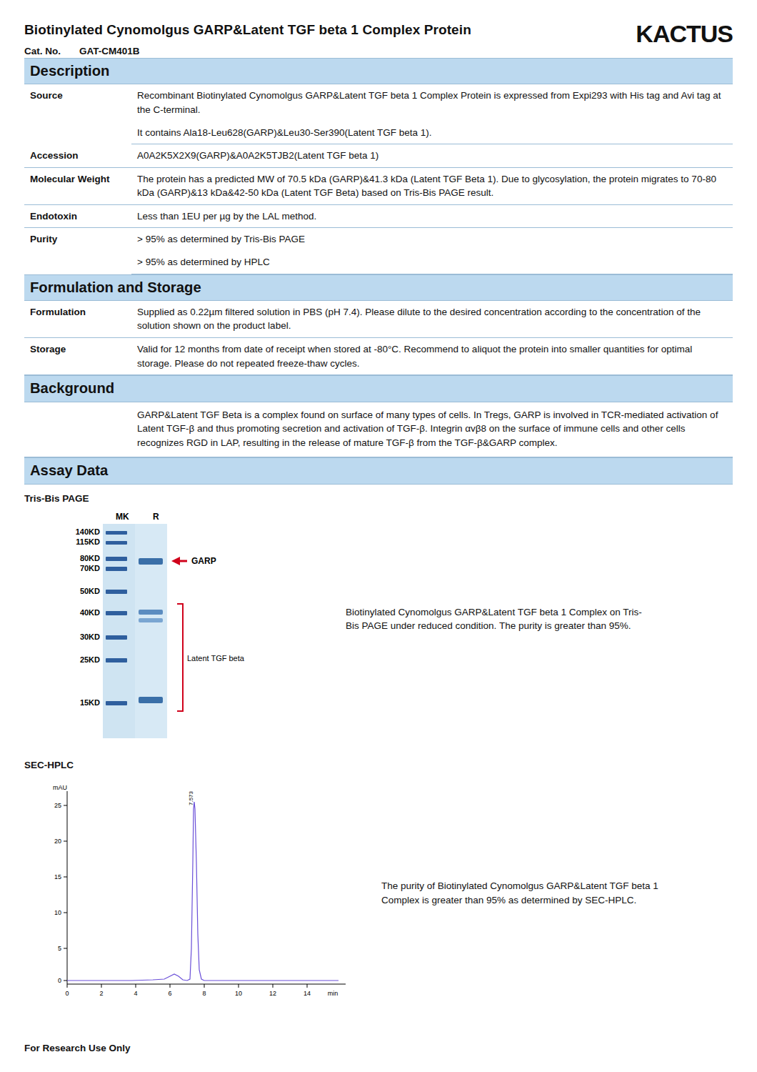Biotinylated Cynomolgus GARP&Latent TGF beta 1 Complex Protein
Cat. No. GAT-CM401B
KACTUS
Description
| Source | Recombinant Biotinylated Cynomolgus GARP&Latent TGF beta 1 Complex Protein is expressed from Expi293 with His tag and Avi tag at the C-terminal. |
| It contains Ala18-Leu628(GARP)&Leu30-Ser390(Latent TGF beta 1). |
| Accession | A0A2K5X2X9(GARP)&A0A2K5TJB2(Latent TGF beta 1) |
| Molecular Weight | The protein has a predicted MW of 70.5 kDa (GARP)&41.3 kDa (Latent TGF Beta 1). Due to glycosylation, the protein migrates to 70-80 kDa (GARP)&13 kDa&42-50 kDa (Latent TGF Beta) based on Tris-Bis PAGE result. |
| Endotoxin | Less than 1EU per µg by the LAL method. |
| Purity | > 95% as determined by Tris-Bis PAGE |
| > 95% as determined by HPLC |
Formulation and Storage
| Formulation | Supplied as 0.22µm filtered solution in PBS (pH 7.4). Please dilute to the desired concentration according to the concentration of the solution shown on the product label. |
| Storage | Valid for 12 months from date of receipt when stored at -80°C. Recommend to aliquot the protein into smaller quantities for optimal storage. Please do not repeated freeze-thaw cycles. |
Background
GARP&Latent TGF Beta is a complex found on surface of many types of cells. In Tregs, GARP is involved in TCR-mediated activation of Latent TGF-β and thus promoting secretion and activation of TGF-β. Integrin αvβ8 on the surface of immune cells and other cells recognizes RGD in LAP, resulting in the release of mature TGF-β from the TGF-β&GARP complex.
Assay Data
Tris-Bis PAGE
MK R 140KD 115KD 80KD 70KD 50KD 40KD 30KD 25KD 15KD GARP Latent TGF beta
Biotinylated Cynomolgus GARP&Latent TGF beta 1 Complex on Tris-Bis PAGE under reduced condition. The purity is greater than 95%.
SEC-HPLC
mAU 25 20 15 10 5 0 0 2 4 6 8 10 12 14 min 7.573
The purity of Biotinylated Cynomolgus GARP&Latent TGF beta 1 Complex is greater than 95% as determined by SEC-HPLC.
For Research Use Only